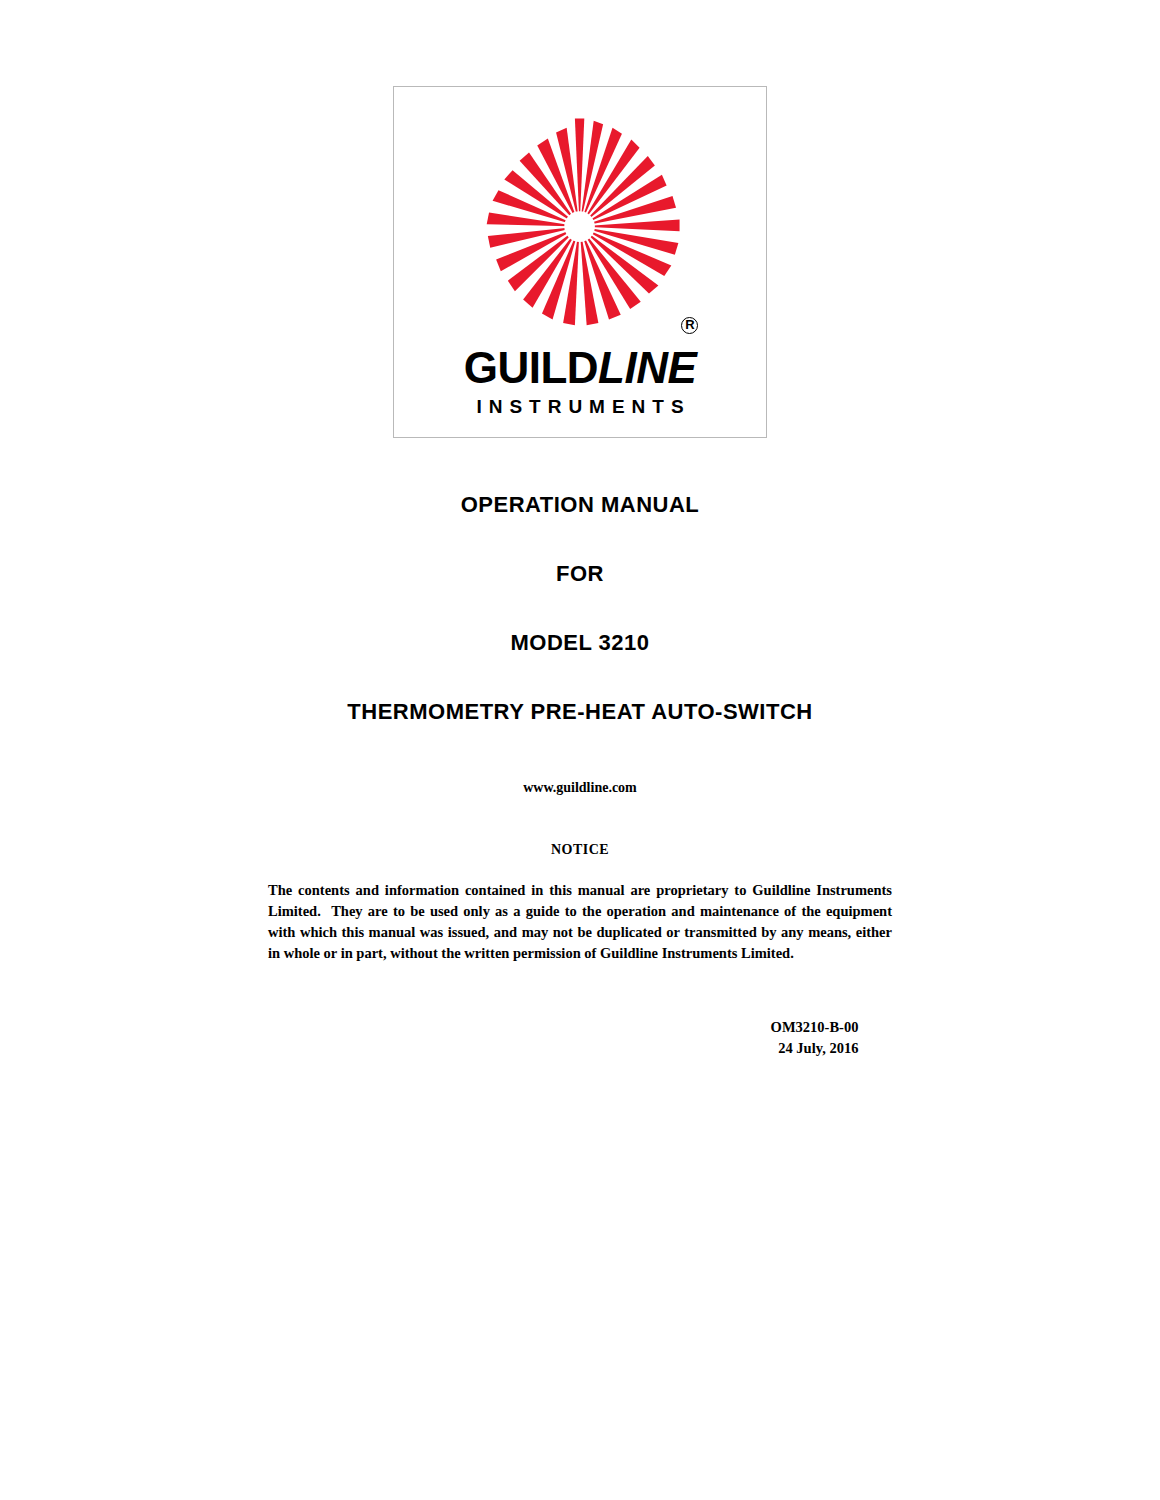GUILD LINE R
INSTRUMENTS
OPERATION MANUAL
FOR
MODEL 3210
THERMOMETRY PRE-HEAT AUTO-SWITCH
www.guildline.com
NOTICE
The contents and information contained in this manual are proprietary to Guildline Instruments Limited. They are to be used only as a guide to the operation and maintenance of the equipment with which this manual was issued, and may not be duplicated or transmitted by any means, either in whole or in part, without the written permission of Guildline Instruments Limited.
OM3210-B-00
24 July, 2016